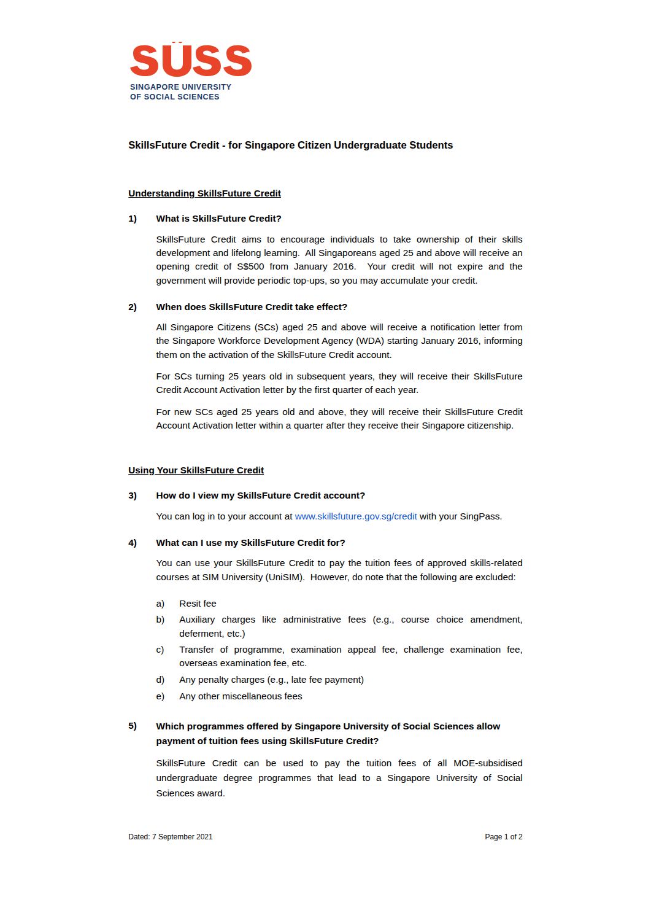SINGAPORE UNIVERSITY OF SOCIAL SCIENCES
SkillsFuture Credit - for Singapore Citizen Undergraduate Students
Understanding SkillsFuture Credit
1) What is SkillsFuture Credit?
SkillsFuture Credit aims to encourage individuals to take ownership of their skills development and lifelong learning. All Singaporeans aged 25 and above will receive an opening credit of S$500 from January 2016. Your credit will not expire and the government will provide periodic top-ups, so you may accumulate your credit.
2) When does SkillsFuture Credit take effect?
All Singapore Citizens (SCs) aged 25 and above will receive a notification letter from the Singapore Workforce Development Agency (WDA) starting January 2016, informing them on the activation of the SkillsFuture Credit account.
For SCs turning 25 years old in subsequent years, they will receive their SkillsFuture Credit Account Activation letter by the first quarter of each year.
For new SCs aged 25 years old and above, they will receive their SkillsFuture Credit Account Activation letter within a quarter after they receive their Singapore citizenship.
Using Your SkillsFuture Credit
3) How do I view my SkillsFuture Credit account?
You can log in to your account at www.skillsfuture.gov.sg/credit with your SingPass.
4) What can I use my SkillsFuture Credit for?
You can use your SkillsFuture Credit to pay the tuition fees of approved skills-related courses at SIM University (UniSIM). However, do note that the following are excluded:
a) Resit fee
b) Auxiliary charges like administrative fees (e.g., course choice amendment, deferment, etc.)
c) Transfer of programme, examination appeal fee, challenge examination fee, overseas examination fee, etc.
d) Any penalty charges (e.g., late fee payment)
e) Any other miscellaneous fees
5) Which programmes offered by Singapore University of Social Sciences allow payment of tuition fees using SkillsFuture Credit?
SkillsFuture Credit can be used to pay the tuition fees of all MOE-subsidised undergraduate degree programmes that lead to a Singapore University of Social Sciences award.
Dated: 7 September 2021 Page 1 of 2